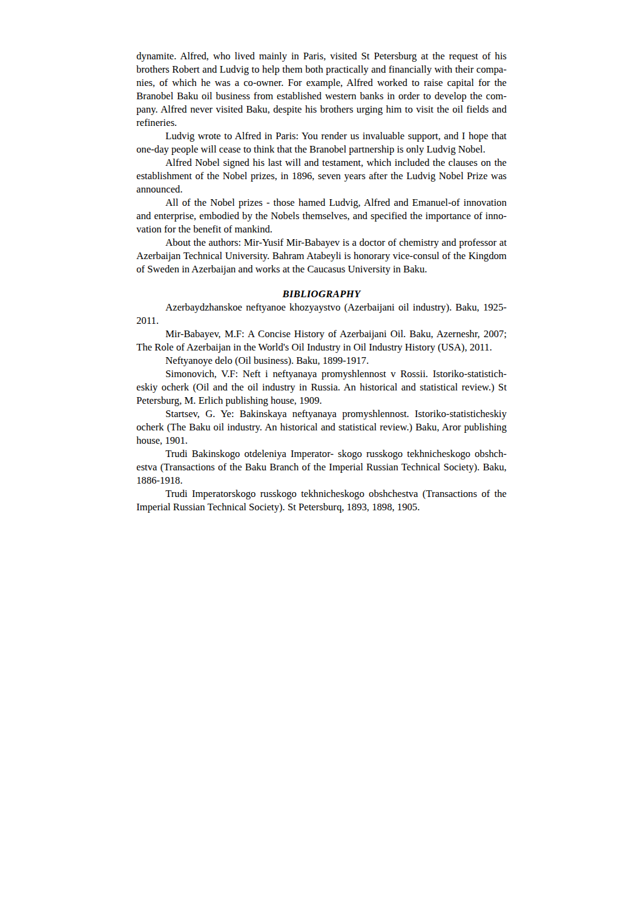dynamite. Alfred, who lived mainly in Paris, visited St Petersburg at the request of his brothers Robert and Ludvig to help them both practically and financially with their companies, of which he was a co-owner. For example, Alfred worked to raise capital for the Branobel Baku oil business from established western banks in order to develop the company. Alfred never visited Baku, despite his brothers urging him to visit the oil fields and refineries.
Ludvig wrote to Alfred in Paris: You render us invaluable support, and I hope that one-day people will cease to think that the Branobel partnership is only Ludvig Nobel.
Alfred Nobel signed his last will and testament, which included the clauses on the establishment of the Nobel prizes, in 1896, seven years after the Ludvig Nobel Prize was announced.
All of the Nobel prizes - those hamed Ludvig, Alfred and Emanuel-of innovation and enterprise, embodied by the Nobels themselves, and specified the importance of innovation for the benefit of mankind.
About the authors: Mir-Yusif Mir-Babayev is a doctor of chemistry and professor at Azerbaijan Technical University. Bahram Atabeyli is honorary vice-consul of the Kingdom of Sweden in Azerbaijan and works at the Caucasus University in Baku.
BIBLIOGRAPHY
Azerbaydzhanskoe neftyanoe khozyaystvo (Azerbaijani oil industry). Baku, 1925-2011.
Mir-Babayev, M.F: A Concise History of Azerbaijani Oil. Baku, Azerneshr, 2007; The Role of Azerbaijan in the World's Oil Industry in Oil Industry History (USA), 2011.
Neftyanoye delo (Oil business). Baku, 1899-1917.
Simonovich, V.F: Neft i neftyanaya promyshlennost v Rossii. Istoriko-statisticheskiy ocherk (Oil and the oil industry in Russia. An historical and statistical review.) St Petersburg, M. Erlich publishing house, 1909.
Startsev, G. Ye: Bakinskaya neftyanaya promyshlennost. Istoriko-statisticheskiy ocherk (The Baku oil industry. An historical and statistical review.) Baku, Aror publishing house, 1901.
Trudi Bakinskogo otdeleniya Imperator- skogo russkogo tekhnicheskogo obshchestva (Transactions of the Baku Branch of the Imperial Russian Technical Society). Baku, 1886-1918.
Trudi Imperatorskogo russkogo tekhnicheskogo obshchestva (Transactions of the Imperial Russian Technical Society). St Petersburq, 1893, 1898, 1905.